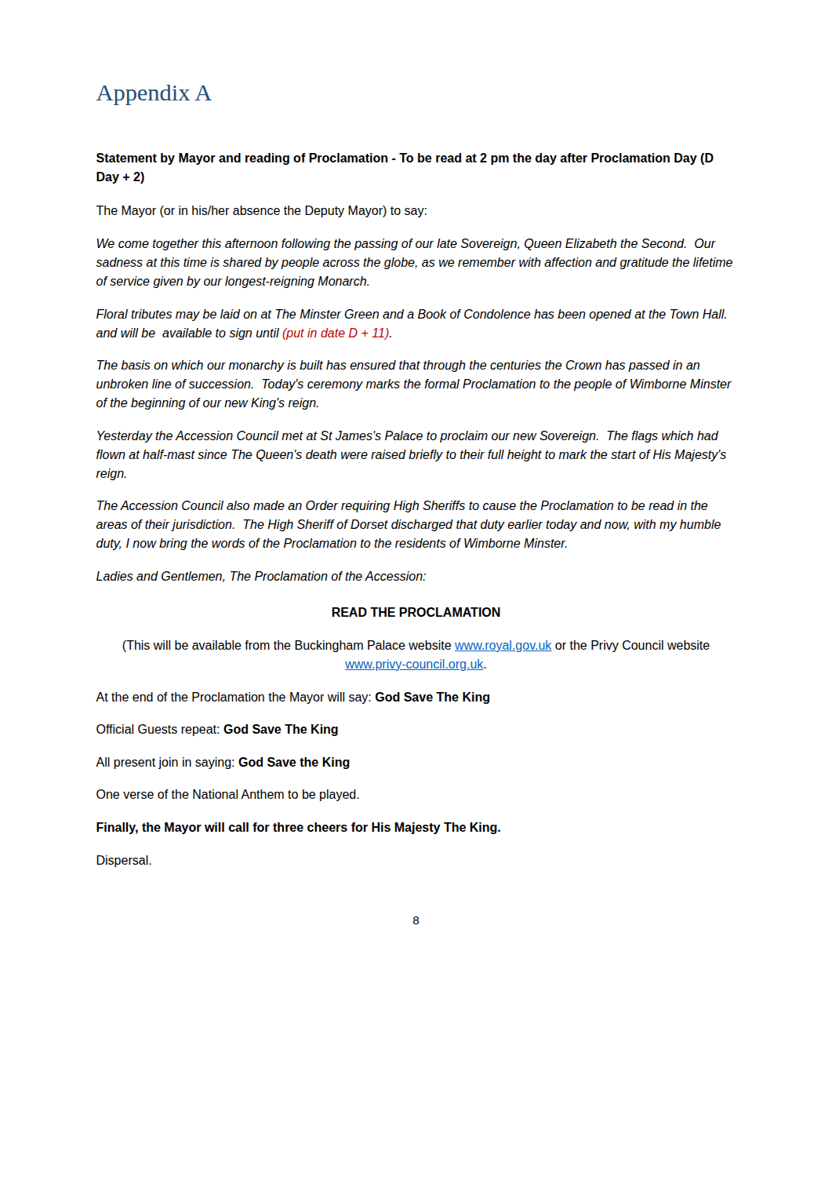Appendix A
Statement by Mayor and reading of Proclamation - To be read at 2 pm the day after Proclamation Day (D Day + 2)
The Mayor (or in his/her absence the Deputy Mayor) to say:
We come together this afternoon following the passing of our late Sovereign, Queen Elizabeth the Second. Our sadness at this time is shared by people across the globe, as we remember with affection and gratitude the lifetime of service given by our longest-reigning Monarch.
Floral tributes may be laid on at The Minster Green and a Book of Condolence has been opened at the Town Hall. and will be available to sign until (put in date D + 11).
The basis on which our monarchy is built has ensured that through the centuries the Crown has passed in an unbroken line of succession. Today's ceremony marks the formal Proclamation to the people of Wimborne Minster of the beginning of our new King's reign.
Yesterday the Accession Council met at St James's Palace to proclaim our new Sovereign. The flags which had flown at half-mast since The Queen's death were raised briefly to their full height to mark the start of His Majesty's reign.
The Accession Council also made an Order requiring High Sheriffs to cause the Proclamation to be read in the areas of their jurisdiction. The High Sheriff of Dorset discharged that duty earlier today and now, with my humble duty, I now bring the words of the Proclamation to the residents of Wimborne Minster.
Ladies and Gentlemen, The Proclamation of the Accession:
READ THE PROCLAMATION
(This will be available from the Buckingham Palace website www.royal.gov.uk or the Privy Council website www.privy-council.org.uk.
At the end of the Proclamation the Mayor will say: God Save The King
Official Guests repeat: God Save The King
All present join in saying: God Save the King
One verse of the National Anthem to be played.
Finally, the Mayor will call for three cheers for His Majesty The King.
Dispersal.
8